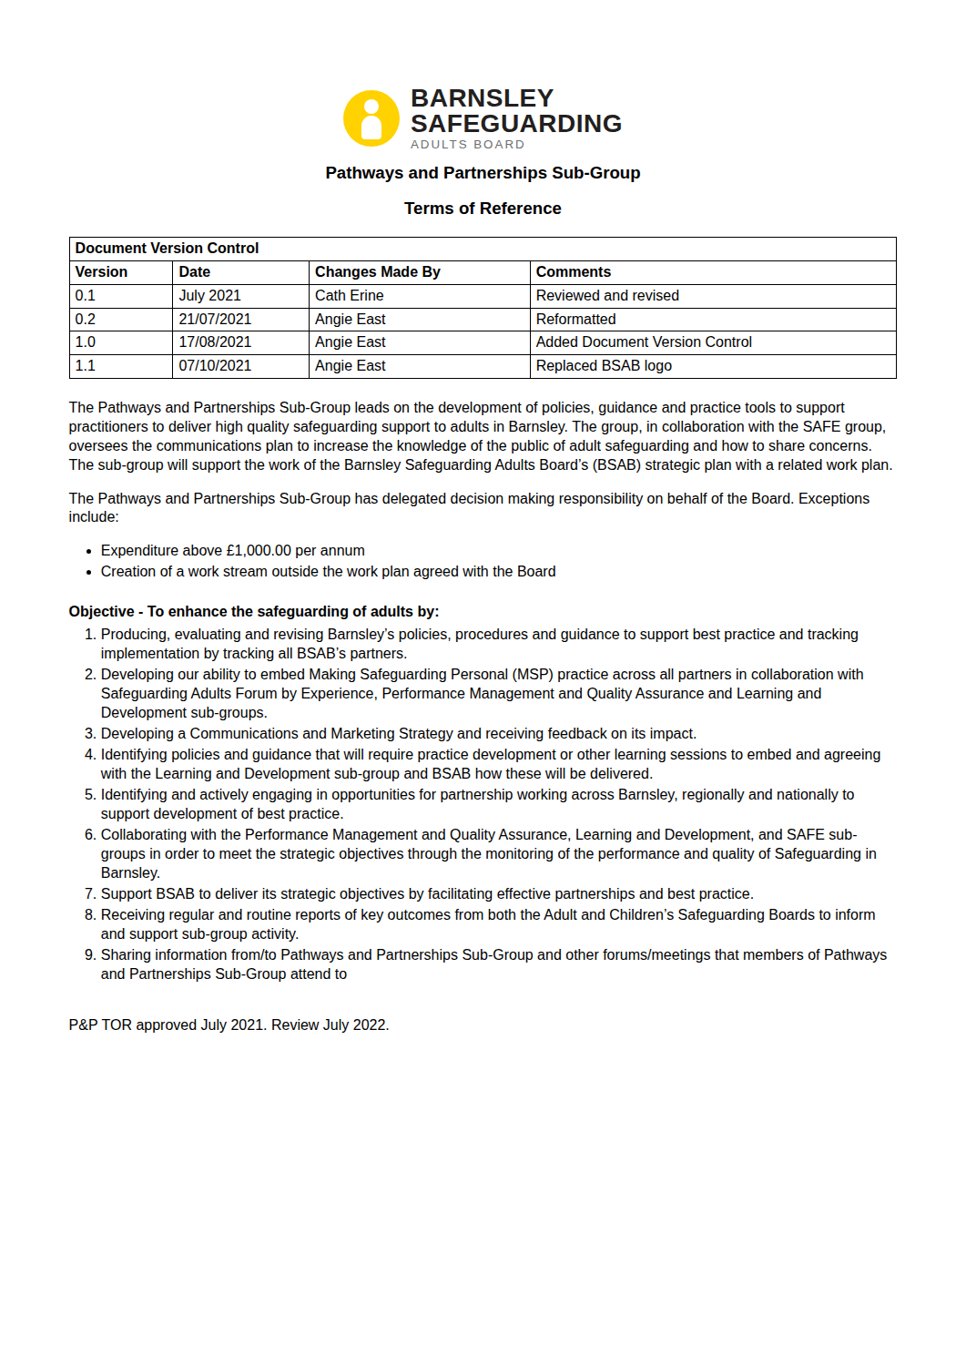BARNSLEY SAFEGUARDING ADULTS BOARD
Pathways and Partnerships Sub-Group
Terms of Reference
| Document Version Control |
| Version | Date | Changes Made By | Comments |
| 0.1 | July 2021 | Cath Erine | Reviewed and revised |
| 0.2 | 21/07/2021 | Angie East | Reformatted |
| 1.0 | 17/08/2021 | Angie East | Added Document Version Control |
| 1.1 | 07/10/2021 | Angie East | Replaced BSAB logo |
The Pathways and Partnerships Sub-Group leads on the development of policies, guidance and practice tools to support practitioners to deliver high quality safeguarding support to adults in Barnsley. The group, in collaboration with the SAFE group, oversees the communications plan to increase the knowledge of the public of adult safeguarding and how to share concerns. The sub-group will support the work of the Barnsley Safeguarding Adults Board’s (BSAB) strategic plan with a related work plan.
The Pathways and Partnerships Sub-Group has delegated decision making responsibility on behalf of the Board. Exceptions include:
Expenditure above £1,000.00 per annum
Creation of a work stream outside the work plan agreed with the Board
Objective - To enhance the safeguarding of adults by:
Producing, evaluating and revising Barnsley’s policies, procedures and guidance to support best practice and tracking implementation by tracking all BSAB’s partners.
Developing our ability to embed Making Safeguarding Personal (MSP) practice across all partners in collaboration with Safeguarding Adults Forum by Experience, Performance Management and Quality Assurance and Learning and Development sub-groups.
Developing a Communications and Marketing Strategy and receiving feedback on its impact.
Identifying policies and guidance that will require practice development or other learning sessions to embed and agreeing with the Learning and Development sub-group and BSAB how these will be delivered.
Identifying and actively engaging in opportunities for partnership working across Barnsley, regionally and nationally to support development of best practice.
Collaborating with the Performance Management and Quality Assurance, Learning and Development, and SAFE sub-groups in order to meet the strategic objectives through the monitoring of the performance and quality of Safeguarding in Barnsley.
Support BSAB to deliver its strategic objectives by facilitating effective partnerships and best practice.
Receiving regular and routine reports of key outcomes from both the Adult and Children’s Safeguarding Boards to inform and support sub-group activity.
Sharing information from/to Pathways and Partnerships Sub-Group and other forums/meetings that members of Pathways and Partnerships Sub-Group attend to
P&P TOR approved July 2021. Review July 2022.